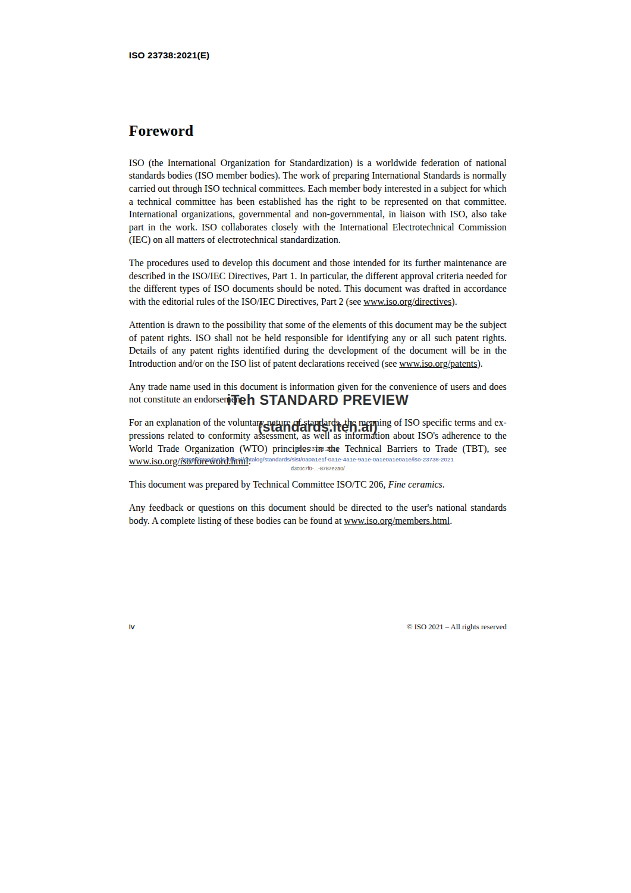ISO 23738:2021(E)
Foreword
ISO (the International Organization for Standardization) is a worldwide federation of national standards bodies (ISO member bodies). The work of preparing International Standards is normally carried out through ISO technical committees. Each member body interested in a subject for which a technical committee has been established has the right to be represented on that committee. International organizations, governmental and non-governmental, in liaison with ISO, also take part in the work. ISO collaborates closely with the International Electrotechnical Commission (IEC) on all matters of electrotechnical standardization.
The procedures used to develop this document and those intended for its further maintenance are described in the ISO/IEC Directives, Part 1. In particular, the different approval criteria needed for the different types of ISO documents should be noted. This document was drafted in accordance with the editorial rules of the ISO/IEC Directives, Part 2 (see www.iso.org/directives).
Attention is drawn to the possibility that some of the elements of this document may be the subject of patent rights. ISO shall not be held responsible for identifying any or all such patent rights. Details of any patent rights identified during the development of the document will be in the Introduction and/or on the ISO list of patent declarations received (see www.iso.org/patents).
Any trade name used in this document is information given for the convenience of users and does not constitute an endorsement.
For an explanation of the voluntary nature of standards, the meaning of ISO specific terms and expressions related to conformity assessment, as well as information about ISO's adherence to the World Trade Organization (WTO) principles in the Technical Barriers to Trade (TBT), see www.iso.org/iso/foreword.html.
This document was prepared by Technical Committee ISO/TC 206, Fine ceramics.
Any feedback or questions on this document should be directed to the user's national standards body. A complete listing of these bodies can be found at www.iso.org/members.html.
iTeh STANDARD PREVIEW
(standards.iteh.ai)
ISO 23738:2021
https://standards.iteh.ai/catalog/standards/sist/0a0a1e1f-0a1e-4a1e-9a1e-0a1e0a1e0a1e/iso-23738-2021
d3c0c7f0-...-8787e2a0/
iv
© ISO 2021 – All rights reserved